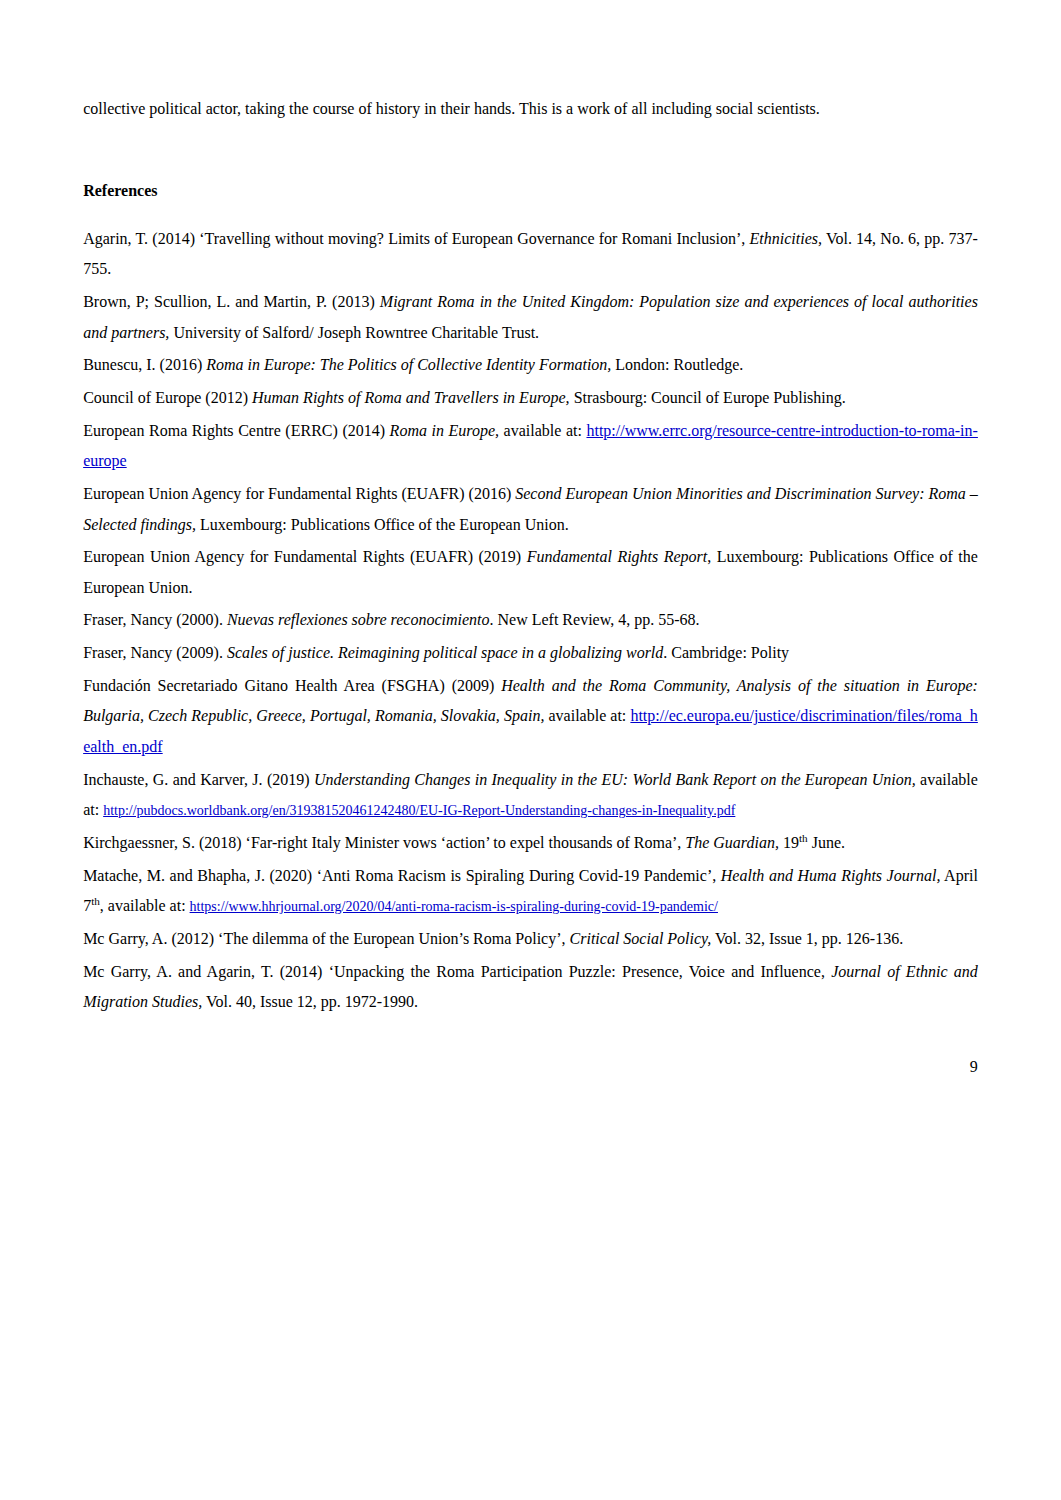collective political actor, taking the course of history in their hands. This is a work of all including social scientists.
References
Agarin, T. (2014) ‘Travelling without moving? Limits of European Governance for Romani Inclusion’, Ethnicities, Vol. 14, No. 6, pp. 737-755.
Brown, P; Scullion, L. and Martin, P. (2013) Migrant Roma in the United Kingdom: Population size and experiences of local authorities and partners, University of Salford/ Joseph Rowntree Charitable Trust.
Bunescu, I. (2016) Roma in Europe: The Politics of Collective Identity Formation, London: Routledge.
Council of Europe (2012) Human Rights of Roma and Travellers in Europe, Strasbourg: Council of Europe Publishing.
European Roma Rights Centre (ERRC) (2014) Roma in Europe, available at: http://www.errc.org/resource-centre-introduction-to-roma-in-europe
European Union Agency for Fundamental Rights (EUAFR) (2016) Second European Union Minorities and Discrimination Survey: Roma – Selected findings, Luxembourg: Publications Office of the European Union.
European Union Agency for Fundamental Rights (EUAFR) (2019) Fundamental Rights Report, Luxembourg: Publications Office of the European Union.
Fraser, Nancy (2000). Nuevas reflexiones sobre reconocimiento. New Left Review, 4, pp. 55-68.
Fraser, Nancy (2009). Scales of justice. Reimagining political space in a globalizing world. Cambridge: Polity
Fundación Secretariado Gitano Health Area (FSGHA) (2009) Health and the Roma Community, Analysis of the situation in Europe: Bulgaria, Czech Republic, Greece, Portugal, Romania, Slovakia, Spain, available at: http://ec.europa.eu/justice/discrimination/files/roma_health_en.pdf
Inchauste, G. and Karver, J. (2019) Understanding Changes in Inequality in the EU: World Bank Report on the European Union, available at: http://pubdocs.worldbank.org/en/319381520461242480/EU-IG-Report-Understanding-changes-in-Inequality.pdf
Kirchgaessner, S. (2018) ‘Far-right Italy Minister vows ‘action’ to expel thousands of Roma’, The Guardian, 19th June.
Matache, M. and Bhapha, J. (2020) ‘Anti Roma Racism is Spiraling During Covid-19 Pandemic’, Health and Huma Rights Journal, April 7th, available at: https://www.hhrjournal.org/2020/04/anti-roma-racism-is-spiraling-during-covid-19-pandemic/
Mc Garry, A. (2012) ‘The dilemma of the European Union’s Roma Policy’, Critical Social Policy, Vol. 32, Issue 1, pp. 126-136.
Mc Garry, A. and Agarin, T. (2014) ‘Unpacking the Roma Participation Puzzle: Presence, Voice and Influence, Journal of Ethnic and Migration Studies, Vol. 40, Issue 12, pp. 1972-1990.
9